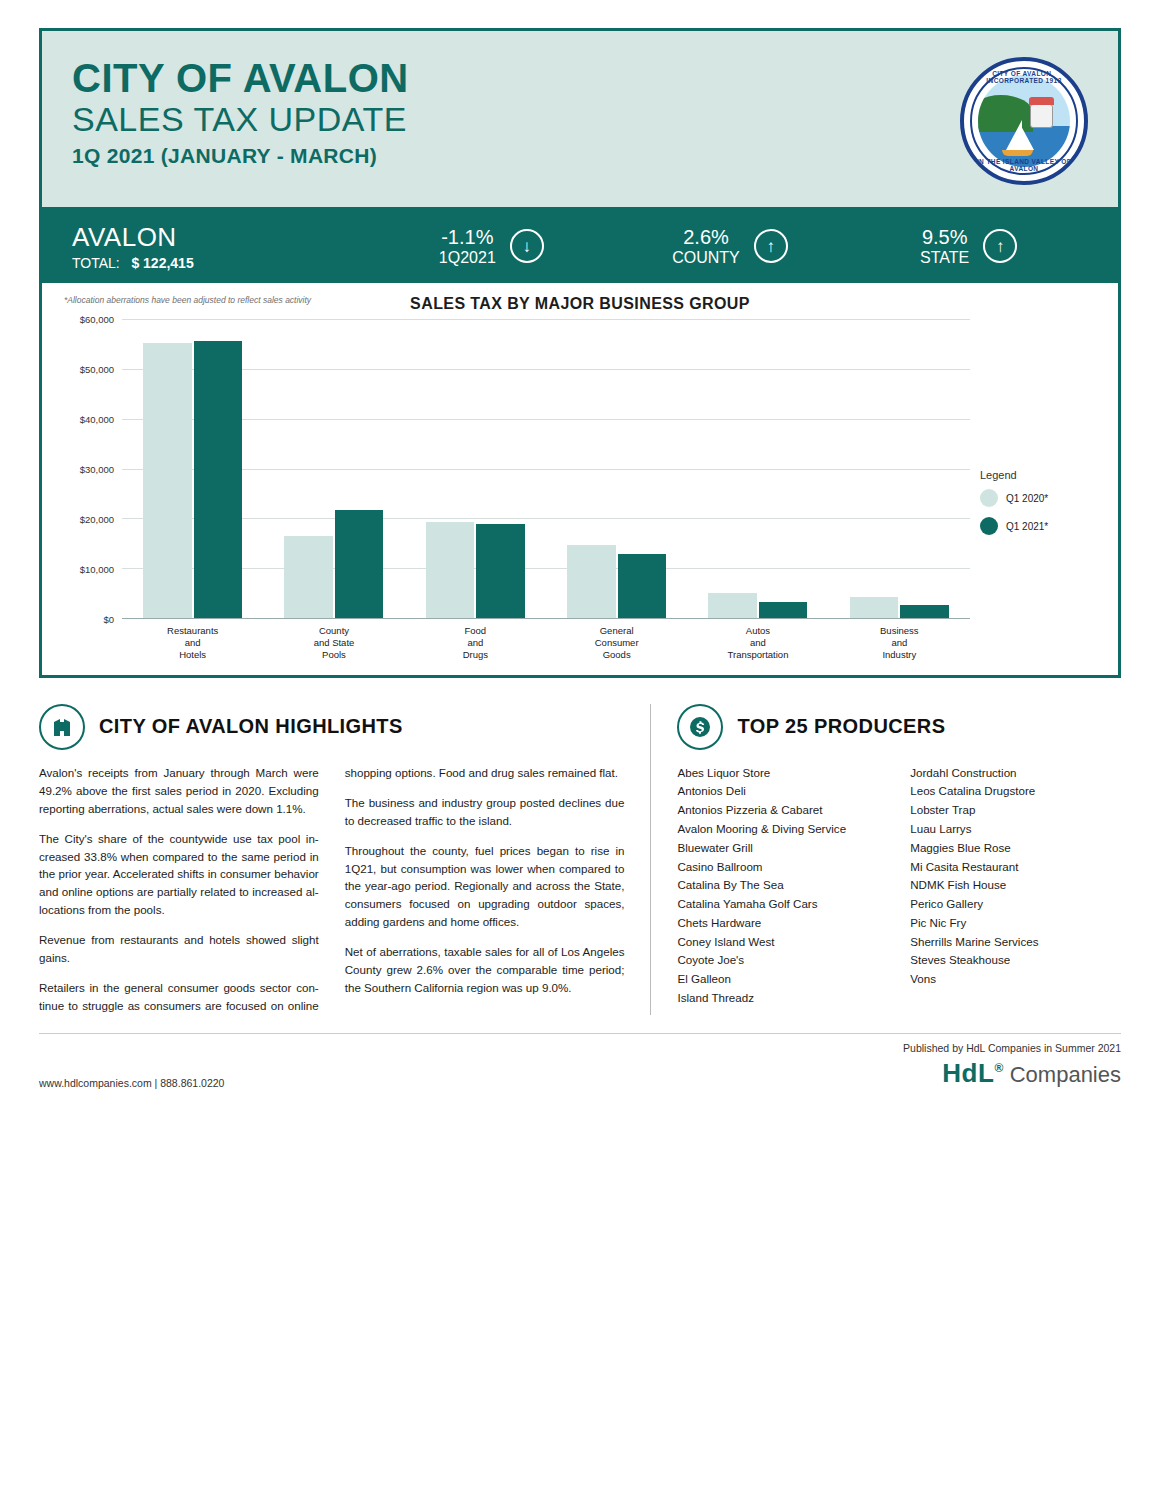CITY OF AVALON
SALES TAX UPDATE
1Q 2021 (JANUARY - MARCH)
CITY OF AVALON INCORPORATED 1913
IN THE ISLAND VALLEY OF AVALON
AVALON
TOTAL: $ 122,415
-1.1%
1Q2021
↓
2.6%
COUNTY
↑
9.5%
STATE
↑
*Allocation aberrations have been adjusted to reflect sales activity
SALES TAX BY MAJOR BUSINESS GROUP
$60,000 $50,000 $40,000 $30,000 $20,000 $10,000 $0
Restaurants
and
Hotels
County
and State
Pools
Food
and
Drugs
General
Consumer
Goods
Autos
and
Transportation
Business
and
Industry
Legend
Q1 2020*
Q1 2021*
CITY OF AVALON HIGHLIGHTS
Avalon's receipts from January through March were 49.2% above the first sales period in 2020. Excluding reporting aberrations, actual sales were down 1.1%.
The City's share of the countywide use tax pool increased 33.8% when compared to the same period in the prior year. Accelerated shifts in consumer behavior and online options are partially related to increased allocations from the pools.
Revenue from restaurants and hotels showed slight gains.
Retailers in the general consumer goods sector continue to struggle as consumers are focused on online shopping options. Food and drug sales remained flat.
The business and industry group posted declines due to decreased traffic to the island.
Throughout the county, fuel prices began to rise in 1Q21, but consumption was lower when compared to the year-ago period. Regionally and across the State, consumers focused on upgrading outdoor spaces, adding gardens and home offices.
Net of aberrations, taxable sales for all of Los Angeles County grew 2.6% over the comparable time period; the Southern California region was up 9.0%.
TOP 25 PRODUCERS
Abes Liquor Store
Antonios Deli
Antonios Pizzeria & Cabaret
Avalon Mooring & Diving Service
Bluewater Grill
Casino Ballroom
Catalina By The Sea
Catalina Yamaha Golf Cars
Chets Hardware
Coney Island West
Coyote Joe's
El Galleon
Island Threadz
Jordahl Construction
Leos Catalina Drugstore
Lobster Trap
Luau Larrys
Maggies Blue Rose
Mi Casita Restaurant
NDMK Fish House
Perico Gallery
Pic Nic Fry
Sherrills Marine Services
Steves Steakhouse
Vons
www.hdlcompanies.com | 888.861.0220
Published by HdL Companies in Summer 2021
HdL®Companies